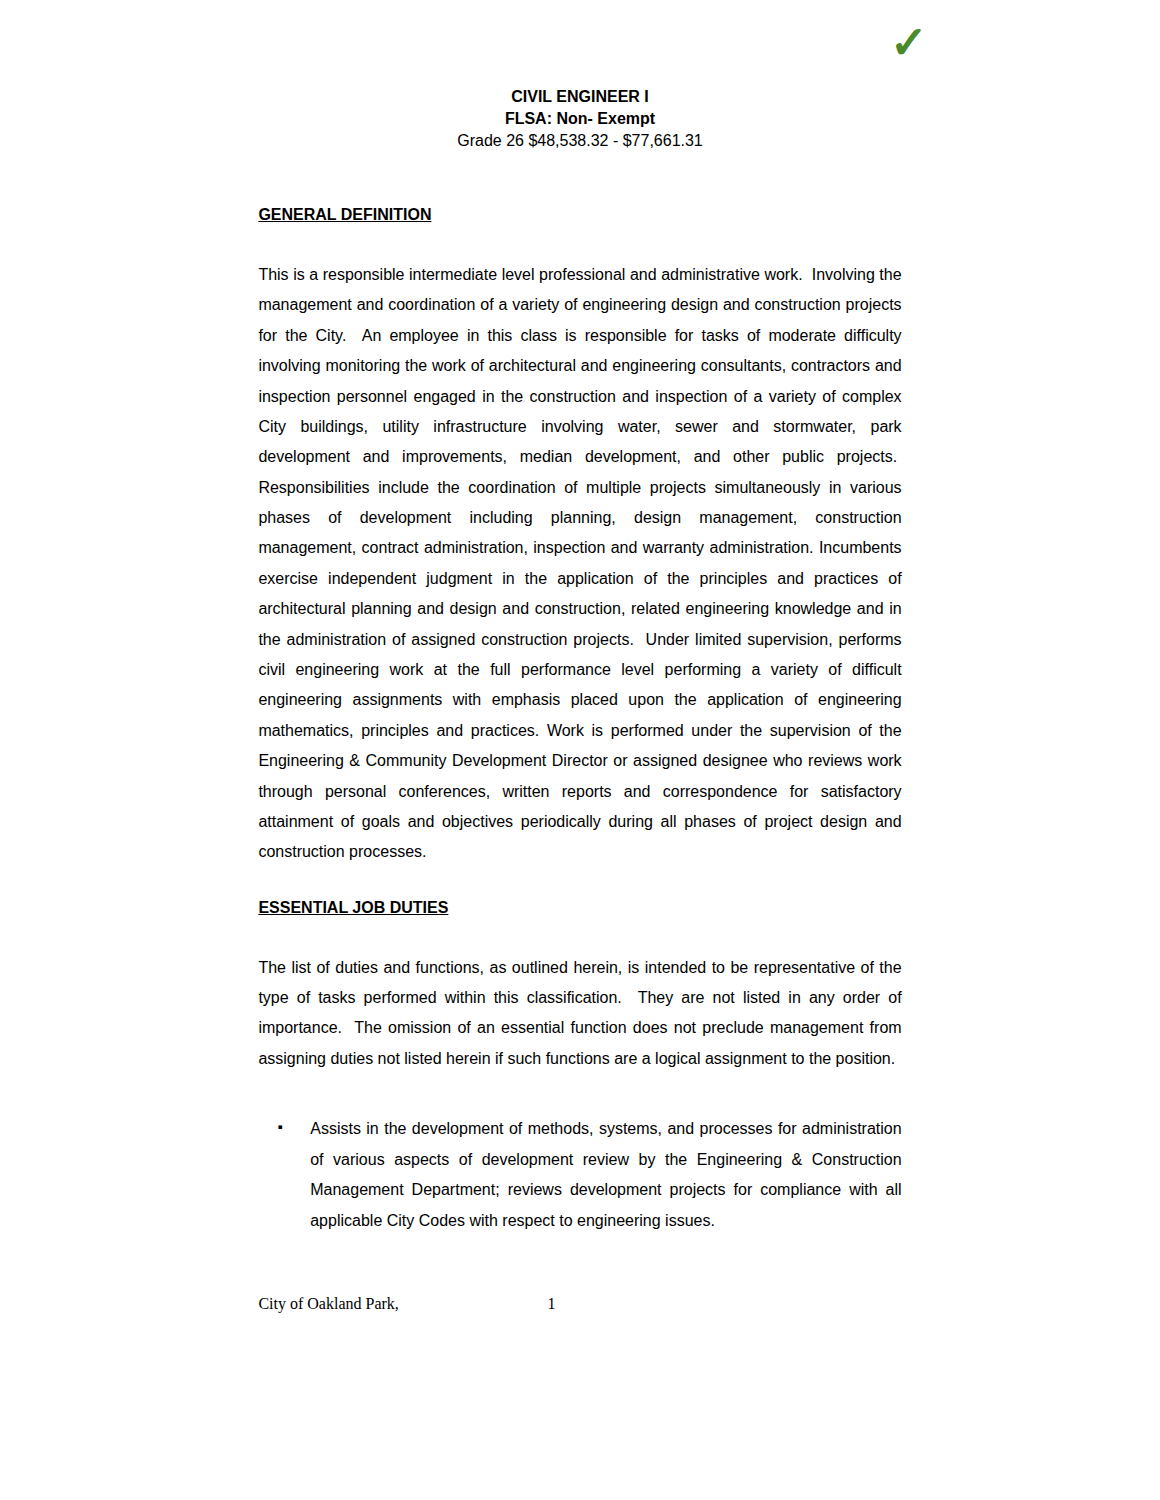✓
CIVIL ENGINEER I
FLSA: Non- Exempt
Grade 26 $48,538.32 - $77,661.31
GENERAL DEFINITION
This is a responsible intermediate level professional and administrative work. Involving the management and coordination of a variety of engineering design and construction projects for the City. An employee in this class is responsible for tasks of moderate difficulty involving monitoring the work of architectural and engineering consultants, contractors and inspection personnel engaged in the construction and inspection of a variety of complex City buildings, utility infrastructure involving water, sewer and stormwater, park development and improvements, median development, and other public projects. Responsibilities include the coordination of multiple projects simultaneously in various phases of development including planning, design management, construction management, contract administration, inspection and warranty administration. Incumbents exercise independent judgment in the application of the principles and practices of architectural planning and design and construction, related engineering knowledge and in the administration of assigned construction projects. Under limited supervision, performs civil engineering work at the full performance level performing a variety of difficult engineering assignments with emphasis placed upon the application of engineering mathematics, principles and practices. Work is performed under the supervision of the Engineering & Community Development Director or assigned designee who reviews work through personal conferences, written reports and correspondence for satisfactory attainment of goals and objectives periodically during all phases of project design and construction processes.
ESSENTIAL JOB DUTIES
The list of duties and functions, as outlined herein, is intended to be representative of the type of tasks performed within this classification. They are not listed in any order of importance. The omission of an essential function does not preclude management from assigning duties not listed herein if such functions are a logical assignment to the position.
Assists in the development of methods, systems, and processes for administration of various aspects of development review by the Engineering & Construction Management Department; reviews development projects for compliance with all applicable City Codes with respect to engineering issues.
City of Oakland Park, 1